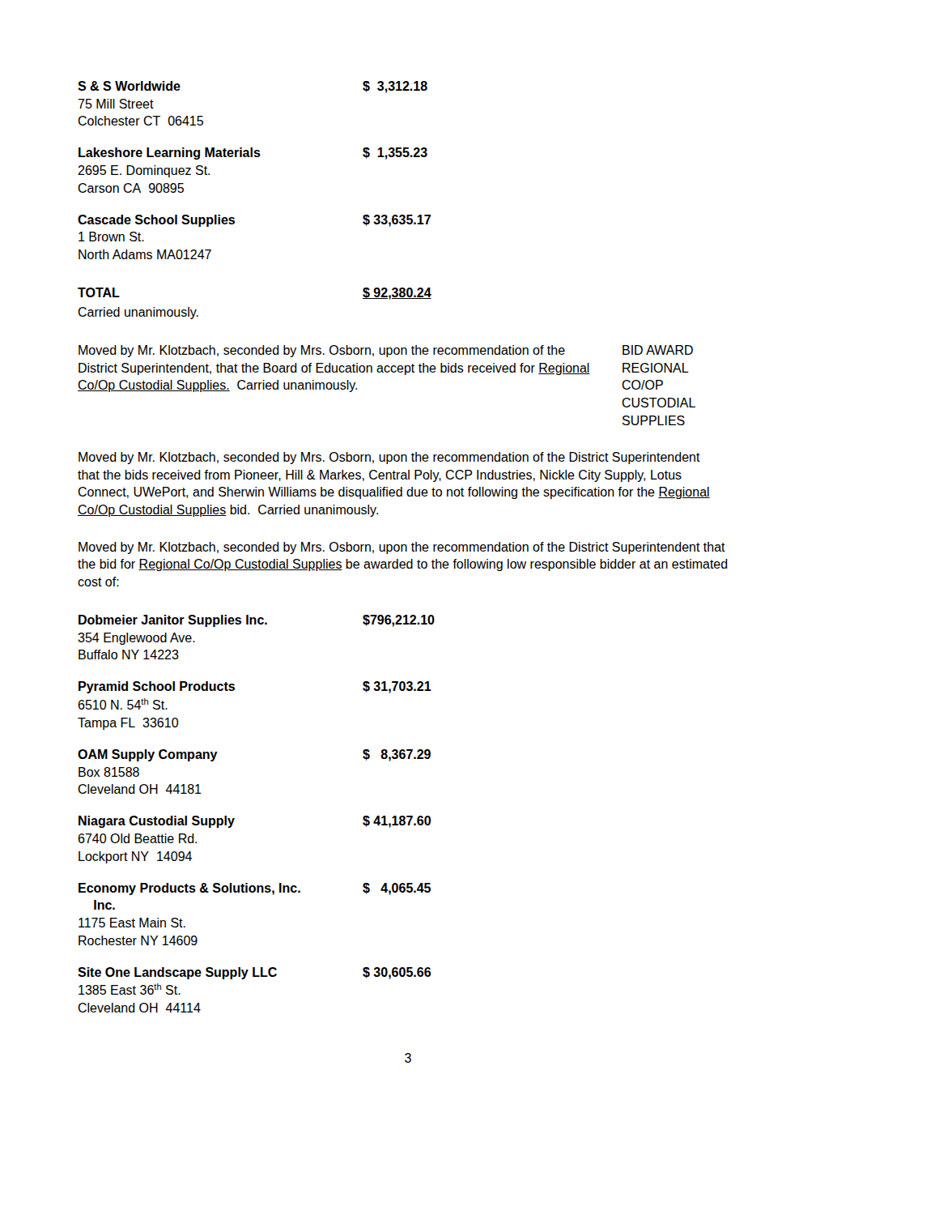S & S Worldwide $ 3,312.18
75 Mill Street
Colchester CT 06415
Lakeshore Learning Materials $ 1,355.23
2695 E. Dominquez St.
Carson CA 90895
Cascade School Supplies $ 33,635.17
1 Brown St.
North Adams MA01247
TOTAL $ 92,380.24
Carried unanimously.
Moved by Mr. Klotzbach, seconded by Mrs. Osborn, upon the recommendation of the District Superintendent, that the Board of Education accept the bids received for Regional Co/Op Custodial Supplies. Carried unanimously.
Bid Award
Regional
Co/Op
Custodial
Supplies
Moved by Mr. Klotzbach, seconded by Mrs. Osborn, upon the recommendation of the District Superintendent that the bids received from Pioneer, Hill & Markes, Central Poly, CCP Industries, Nickle City Supply, Lotus Connect, UWePort, and Sherwin Williams be disqualified due to not following the specification for the Regional Co/Op Custodial Supplies bid. Carried unanimously.
Moved by Mr. Klotzbach, seconded by Mrs. Osborn, upon the recommendation of the District Superintendent that the bid for Regional Co/Op Custodial Supplies be awarded to the following low responsible bidder at an estimated cost of:
Dobmeier Janitor Supplies Inc. $796,212.10
354 Englewood Ave.
Buffalo NY 14223
Pyramid School Products $ 31,703.21
6510 N. 54th St.
Tampa FL 33610
OAM Supply Company $ 8,367.29
Box 81588
Cleveland OH 44181
Niagara Custodial Supply $ 41,187.60
6740 Old Beattie Rd.
Lockport NY 14094
Economy Products & Solutions, Inc. $ 4,065.45
Inc.
1175 East Main St.
Rochester NY 14609
Site One Landscape Supply LLC $ 30,605.66
1385 East 36th St.
Cleveland OH 44114
3